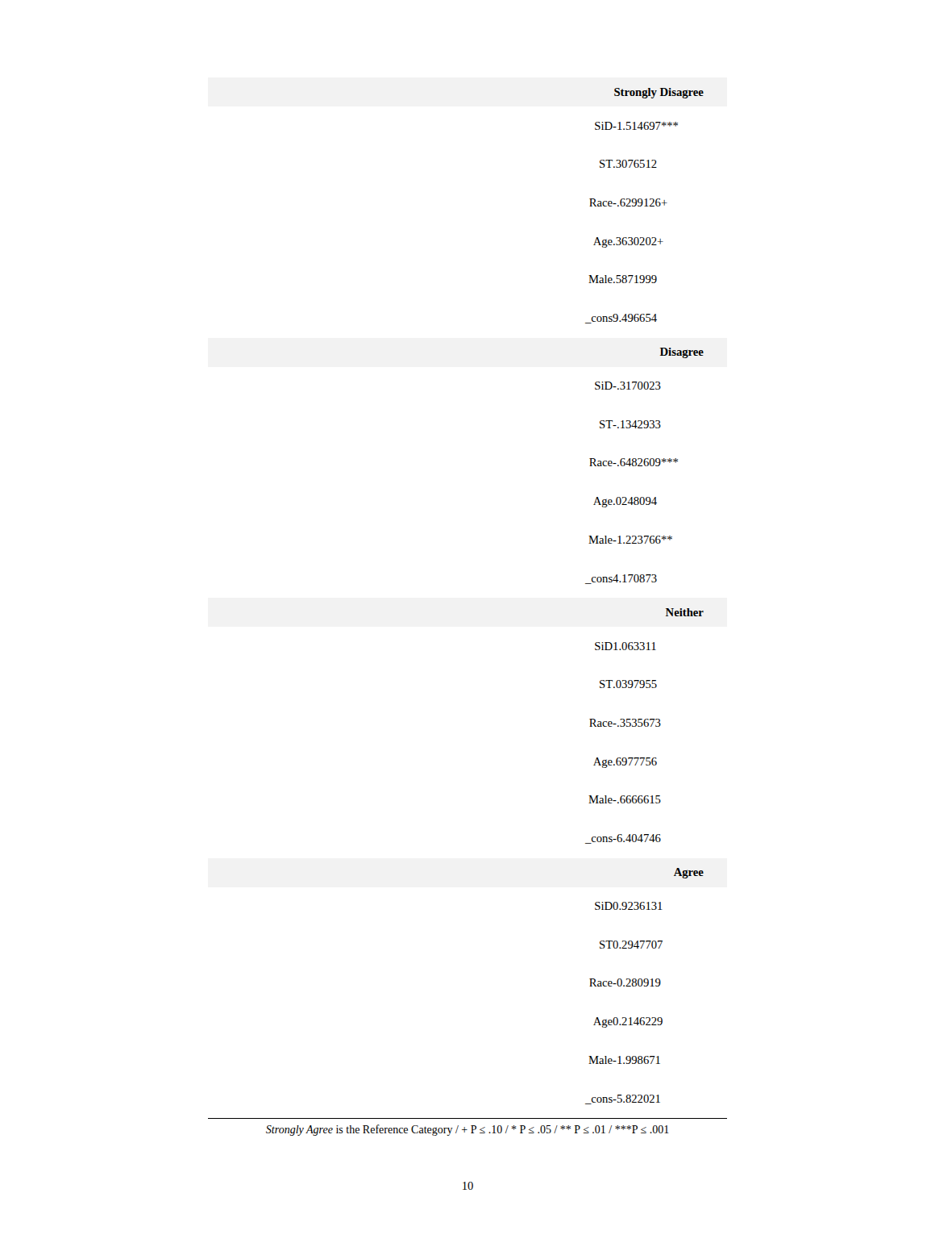| Strongly Disagree |
| SiD | -1.514697*** |
| ST | .3076512 |
| Race | -.6299126+ |
| Age | .3630202+ |
| Male | .5871999 |
| _cons | 9.496654 |
| Disagree |
| SiD | -.3170023 |
| ST | -.1342933 |
| Race | -.6482609*** |
| Age | .0248094 |
| Male | -1.223766** |
| _cons | 4.170873 |
| Neither |
| SiD | 1.063311 |
| ST | .0397955 |
| Race | -.3535673 |
| Age | .6977756 |
| Male | -.6666615 |
| _cons | -6.404746 |
| Agree |
| SiD | 0.9236131 |
| ST | 0.2947707 |
| Race | -0.280919 |
| Age | 0.2146229 |
| Male | -1.998671 |
| _cons | -5.822021 |
Strongly Agree is the Reference Category / + P ≤ .10 / * P ≤ .05 / ** P ≤ .01 / ***P ≤ .001
10